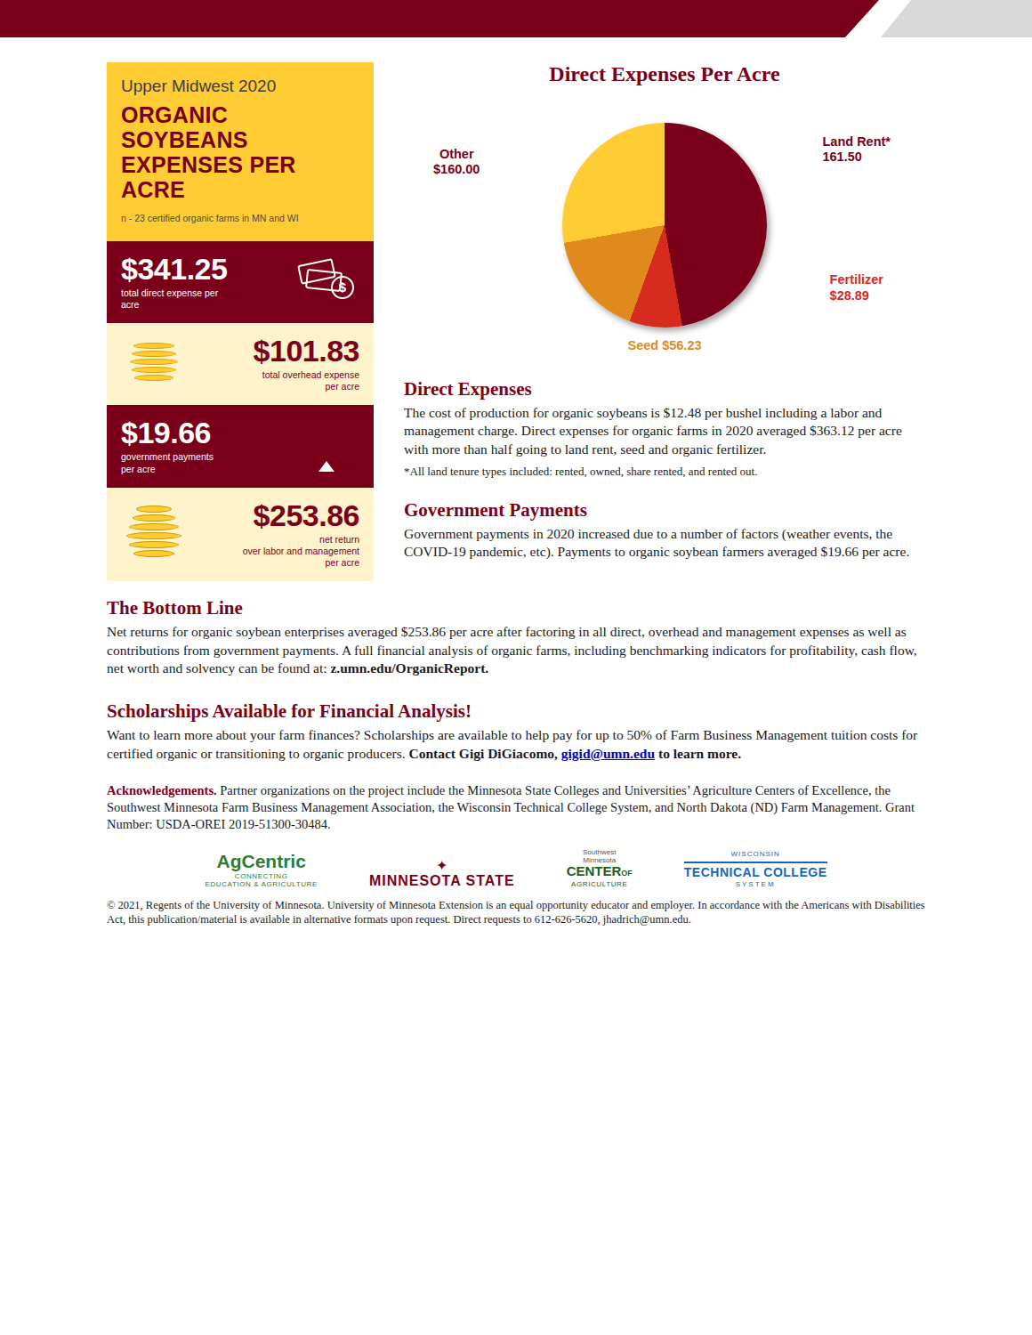Upper Midwest 2020
ORGANIC
SOYBEANS
EXPENSES PER
ACRE
n - 23 certified organic farms in MN and WI
$341.25
total direct expense per
acre
$
$101.83
total overhead expense
per acre
$19.66
government payments
per acre
$253.86
net return
over labor and management
per acre
Direct Expenses Per Acre
Land Rent*
161.50
Fertilizer
$28.89
Seed $56.23
Other
$160.00
Direct Expenses
The cost of production for organic soybeans is $12.48 per bushel including a labor and management charge. Direct expenses for organic farms in 2020 averaged $363.12 per acre with more than half going to land rent, seed and organic fertilizer.
*All land tenure types included: rented, owned, share rented, and rented out.
Government Payments
Government payments in 2020 increased due to a number of factors (weather events, the COVID-19 pandemic, etc). Payments to organic soybean farmers averaged $19.66 per acre.
The Bottom Line
Net returns for organic soybean enterprises averaged $253.86 per acre after factoring in all direct, overhead and management expenses as well as contributions from government payments. A full financial analysis of organic farms, including benchmarking indicators for profitability, cash flow, net worth and solvency can be found at: z.umn.edu/OrganicReport.
Scholarships Available for Financial Analysis!
Want to learn more about your farm finances? Scholarships are available to help pay for up to 50% of Farm Business Management tuition costs for certified organic or transitioning to organic producers. Contact Gigi DiGiacomo, gigid@umn.edu to learn more.
Acknowledgements. Partner organizations on the project include the Minnesota State Colleges and Universities’ Agriculture Centers of Excellence, the Southwest Minnesota Farm Business Management Association, the Wisconsin Technical College System, and North Dakota (ND) Farm Management. Grant Number: USDA-OREI 2019-51300-30484.
Ag Centric
CONNECTING
EDUCATION & AGRICULTURE
✦
MINNESOTA STATE
Southwest
Minnesota
CENTEROF
AGRICULTURE
WISCONSIN
TECHNICAL COLLEGE
SYSTEM
© 2021, Regents of the University of Minnesota. University of Minnesota Extension is an equal opportunity educator and employer. In accordance with the Americans with Disabilities Act, this publication/material is available in alternative formats upon request. Direct requests to 612-626-5620, jhadrich@umn.edu.